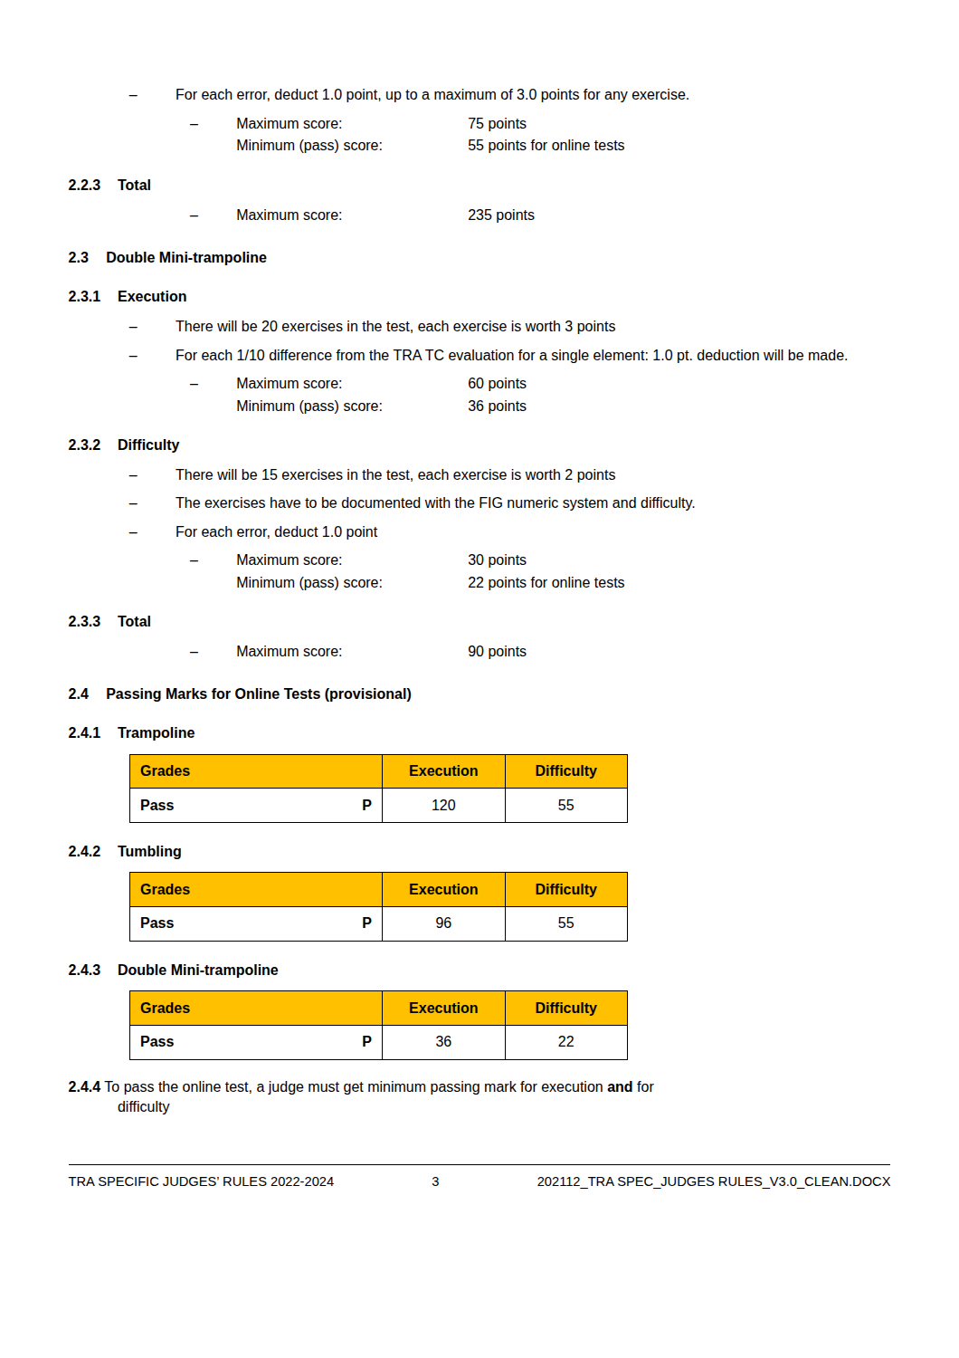– For each error, deduct 1.0 point, up to a maximum of 3.0 points for any exercise.
– Maximum score: 75 points
Minimum (pass) score: 55 points for online tests
2.2.3 Total
– Maximum score: 235 points
2.3 Double Mini-trampoline
2.3.1 Execution
– There will be 20 exercises in the test, each exercise is worth 3 points
– For each 1/10 difference from the TRA TC evaluation for a single element: 1.0 pt. deduction will be made.
– Maximum score: 60 points
Minimum (pass) score: 36 points
2.3.2 Difficulty
– There will be 15 exercises in the test, each exercise is worth 2 points
– The exercises have to be documented with the FIG numeric system and difficulty.
– For each error, deduct 1.0 point
– Maximum score: 30 points
Minimum (pass) score: 22 points for online tests
2.3.3 Total
– Maximum score: 90 points
2.4 Passing Marks for Online Tests (provisional)
2.4.1 Trampoline
| Grades | Execution | Difficulty |
| --- | --- | --- |
| Pass P | 120 | 55 |
2.4.2 Tumbling
| Grades | Execution | Difficulty |
| --- | --- | --- |
| Pass P | 96 | 55 |
2.4.3 Double Mini-trampoline
| Grades | Execution | Difficulty |
| --- | --- | --- |
| Pass P | 36 | 22 |
2.4.4 To pass the online test, a judge must get minimum passing mark for execution and for
difficulty
TRA SPECIFIC JUDGES’ RULES 2022-2024 3 202112_TRA SPEC_JUDGES RULES_V3.0_CLEAN.DOCX